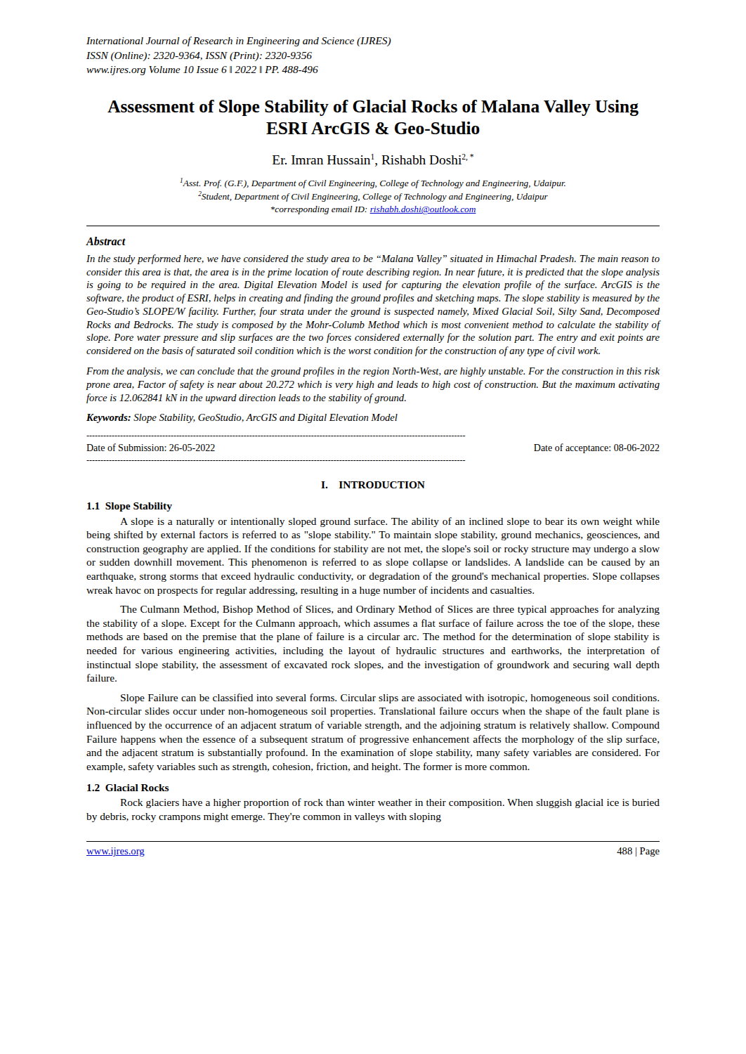International Journal of Research in Engineering and Science (IJRES)
ISSN (Online): 2320-9364, ISSN (Print): 2320-9356
www.ijres.org Volume 10 Issue 6 ǁ 2022 ǁ PP. 488-496
Assessment of Slope Stability of Glacial Rocks of Malana Valley Using ESRI ArcGIS & Geo-Studio
Er. Imran Hussain1, Rishabh Doshi2, *
1Asst. Prof. (G.F.), Department of Civil Engineering, College of Technology and Engineering, Udaipur.
2Student, Department of Civil Engineering, College of Technology and Engineering, Udaipur
*corresponding email ID: rishabh.doshi@outlook.com
Abstract
In the study performed here, we have considered the study area to be “Malana Valley” situated in Himachal Pradesh. The main reason to consider this area is that, the area is in the prime location of route describing region. In near future, it is predicted that the slope analysis is going to be required in the area. Digital Elevation Model is used for capturing the elevation profile of the surface. ArcGIS is the software, the product of ESRI, helps in creating and finding the ground profiles and sketching maps. The slope stability is measured by the Geo-Studio’s SLOPE/W facility. Further, four strata under the ground is suspected namely, Mixed Glacial Soil, Silty Sand, Decomposed Rocks and Bedrocks. The study is composed by the Mohr-Columb Method which is most convenient method to calculate the stability of slope. Pore water pressure and slip surfaces are the two forces considered externally for the solution part. The entry and exit points are considered on the basis of saturated soil condition which is the worst condition for the construction of any type of civil work.
From the analysis, we can conclude that the ground profiles in the region North-West, are highly unstable. For the construction in this risk prone area, Factor of safety is near about 20.272 which is very high and leads to high cost of construction. But the maximum activating force is 12.062841 kN in the upward direction leads to the stability of ground.
Keywords: Slope Stability, GeoStudio, ArcGIS and Digital Elevation Model
---------------------------------------------------------------------------------------------------------------------------------------
| Date of Submission: 26-05-2022 | Date of acceptance: 08-06-2022 |
---------------------------------------------------------------------------------------------------------------------------------------
I. INTRODUCTION
1.1 Slope Stability
A slope is a naturally or intentionally sloped ground surface. The ability of an inclined slope to bear its own weight while being shifted by external factors is referred to as "slope stability." To maintain slope stability, ground mechanics, geosciences, and construction geography are applied. If the conditions for stability are not met, the slope's soil or rocky structure may undergo a slow or sudden downhill movement. This phenomenon is referred to as slope collapse or landslides. A landslide can be caused by an earthquake, strong storms that exceed hydraulic conductivity, or degradation of the ground's mechanical properties. Slope collapses wreak havoc on prospects for regular addressing, resulting in a huge number of incidents and casualties.
The Culmann Method, Bishop Method of Slices, and Ordinary Method of Slices are three typical approaches for analyzing the stability of a slope. Except for the Culmann approach, which assumes a flat surface of failure across the toe of the slope, these methods are based on the premise that the plane of failure is a circular arc. The method for the determination of slope stability is needed for various engineering activities, including the layout of hydraulic structures and earthworks, the interpretation of instinctual slope stability, the assessment of excavated rock slopes, and the investigation of groundwork and securing wall depth failure.
Slope Failure can be classified into several forms. Circular slips are associated with isotropic, homogeneous soil conditions. Non-circular slides occur under non-homogeneous soil properties. Translational failure occurs when the shape of the fault plane is influenced by the occurrence of an adjacent stratum of variable strength, and the adjoining stratum is relatively shallow. Compound Failure happens when the essence of a subsequent stratum of progressive enhancement affects the morphology of the slip surface, and the adjacent stratum is substantially profound. In the examination of slope stability, many safety variables are considered. For example, safety variables such as strength, cohesion, friction, and height. The former is more common.
1.2 Glacial Rocks
Rock glaciers have a higher proportion of rock than winter weather in their composition. When sluggish glacial ice is buried by debris, rocky crampons might emerge. They're common in valleys with sloping
www.ijres.org 488 | Page